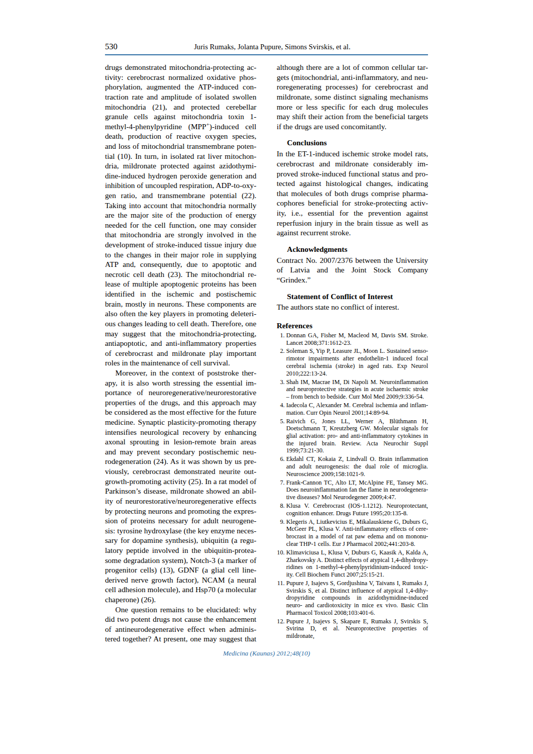530
Juris Rumaks, Jolanta Pupure, Simons Svirskis, et al.
drugs demonstrated mitochondria-protecting activity: cerebrocrast normalized oxidative phosphorylation, augmented the ATP-induced contraction rate and amplitude of isolated swollen mitochondria (21), and protected cerebellar granule cells against mitochondria toxin 1-methyl-4-phenylpyridine (MPP+)-induced cell death, production of reactive oxygen species, and loss of mitochondrial transmembrane potential (10). In turn, in isolated rat liver mitochondria, mildronate protected against azidothymidine-induced hydrogen peroxide generation and inhibition of uncoupled respiration, ADP-to-oxygen ratio, and transmembrane potential (22). Taking into account that mitochondria normally are the major site of the production of energy needed for the cell function, one may consider that mitochondria are strongly involved in the development of stroke-induced tissue injury due to the changes in their major role in supplying ATP and, consequently, due to apoptotic and necrotic cell death (23). The mitochondrial release of multiple apoptogenic proteins has been identified in the ischemic and postischemic brain, mostly in neurons. These components are also often the key players in promoting deleterious changes leading to cell death. Therefore, one may suggest that the mitochondria-protecting, antiapoptotic, and anti-inflammatory properties of cerebrocrast and mildronate play important roles in the maintenance of cell survival.
Moreover, in the context of poststroke therapy, it is also worth stressing the essential importance of neuroregenerative/neurorestorative properties of the drugs, and this approach may be considered as the most effective for the future medicine. Synaptic plasticity-promoting therapy intensifies neurological recovery by enhancing axonal sprouting in lesion-remote brain areas and may prevent secondary postischemic neurodegeneration (24). As it was shown by us previously, cerebrocrast demonstrated neurite outgrowth-promoting activity (25). In a rat model of Parkinson’s disease, mildronate showed an ability of neurorestorative/neuroregenerative effects by protecting neurons and promoting the expression of proteins necessary for adult neurogenesis: tyrosine hydroxylase (the key enzyme necessary for dopamine synthesis), ubiquitin (a regulatory peptide involved in the ubiquitin-proteasome degradation system), Notch-3 (a marker of progenitor cells) (13), GDNF (a glial cell line-derived nerve growth factor), NCAM (a neural cell adhesion molecule), and Hsp70 (a molecular chaperone) (26).
One question remains to be elucidated: why did two potent drugs not cause the enhancement of antineurodegenerative effect when administered together? At present, one may suggest that although there are a lot of common cellular targets (mitochondrial, anti-inflammatory, and neuroregenerating processes) for cerebrocrast and mildronate, some distinct signaling mechanisms more or less specific for each drug molecules may shift their action from the beneficial targets if the drugs are used concomitantly.
Conclusions
In the ET-1-induced ischemic stroke model rats, cerebrocrast and mildronate considerably improved stroke-induced functional status and protected against histological changes, indicating that molecules of both drugs comprise pharmacophores beneficial for stroke-protecting activity, i.e., essential for the prevention against reperfusion injury in the brain tissue as well as against recurrent stroke.
Acknowledgments
Contract No. 2007/2376 between the University of Latvia and the Joint Stock Company “Grindex.”
Statement of Conflict of Interest
The authors state no conflict of interest.
References
Donnan GA, Fisher M, Macleod M, Davis SM. Stroke. Lancet 2008;371:1612-23.
Soleman S, Yip P, Leasure JL, Moon L. Sustained sensorimotor impairments after endothelin-1 induced focal cerebral ischemia (stroke) in aged rats. Exp Neurol 2010;222:13-24.
Shah IM, Macrae IM, Di Napoli M. Neuroinflammation and neuroprotective strategies in acute ischaemic stroke – from bench to bedside. Curr Mol Med 2009;9:336-54.
Iadecola C, Alexander M. Cerebral ischemia and inflammation. Curr Opin Neurol 2001;14:89-94.
Raivich G, Jones LL, Werner A, Blüthmann H, Doetschmann T, Kreutzberg GW. Molecular signals for glial activation: pro- and anti-inflammatory cytokines in the injured brain. Review. Acta Neurochir Suppl 1999;73:21-30.
Ekdahl CT, Kokaia Z, Lindvall O. Brain inflammation and adult neurogenesis: the dual role of microglia. Neuroscience 2009;158:1021-9.
Frank-Cannon TC, Alto LT, McAlpine FE, Tansey MG. Does neuroinflammation fan the flame in neurodegenerative diseases? Mol Neurodegener 2009;4:47.
Klusa V. Cerebrocrast (IOS-1.1212). Neuroprotectant, cognition enhancer. Drugs Future 1995;20:135-8.
Klegeris A, Liutkevicius E, Mikalauskiene G, Duburs G, McGeer PL, Klusa V. Anti-inflammatory effects of cerebrocrast in a model of rat paw edema and on mononuclear THP-1 cells. Eur J Pharmacol 2002;441:203-8.
Klimaviciusa L, Klusa V, Duburs G, Kaasik A, Kalda A, Zharkovsky A. Distinct effects of atypical 1,4-dihydropyridines on 1-methyl-4-phenylpyridinium-induced toxicity. Cell Biochem Funct 2007;25:15-21.
Pupure J, Isajevs S, Gordjushina V, Taivans I, Rumaks J, Svirskis S, et al. Distinct influence of atypical 1,4-dihydropyridine compounds in azidothymidine-induced neuro- and cardiotoxicity in mice ex vivo. Basic Clin Pharmacol Toxicol 2008;103:401-6.
Pupure J, Isajevs S, Skapare E, Rumaks J, Svirskis S, Svirina D, et al. Neuroprotective properties of mildronate,
Medicina (Kaunas) 2012;48(10)